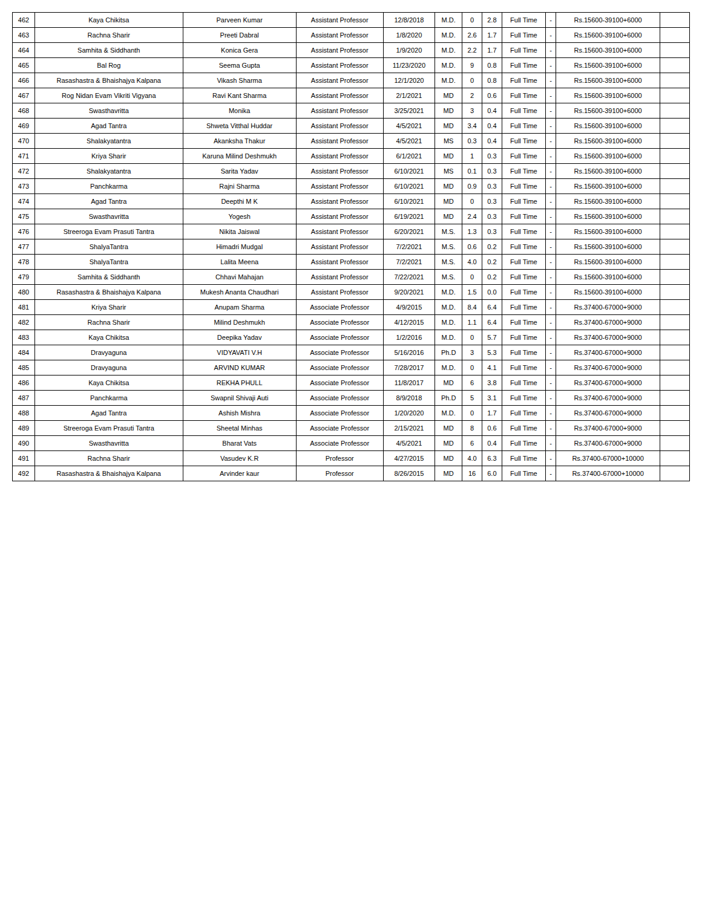| 462 | Kaya Chikitsa | Parveen Kumar | Assistant Professor | 12/8/2018 | M.D. | 0 | 2.8 | Full Time | - | Rs.15600-39100+6000 | |
| 463 | Rachna Sharir | Preeti Dabral | Assistant Professor | 1/8/2020 | M.D. | 2.6 | 1.7 | Full Time | - | Rs.15600-39100+6000 | |
| 464 | Samhita & Siddhanth | Konica Gera | Assistant Professor | 1/9/2020 | M.D. | 2.2 | 1.7 | Full Time | - | Rs.15600-39100+6000 | |
| 465 | Bal Rog | Seema Gupta | Assistant Professor | 11/23/2020 | M.D. | 9 | 0.8 | Full Time | - | Rs.15600-39100+6000 | |
| 466 | Rasashastra & Bhaishajya Kalpana | Vikash Sharma | Assistant Professor | 12/1/2020 | M.D. | 0 | 0.8 | Full Time | - | Rs.15600-39100+6000 | |
| 467 | Rog Nidan Evam Vikriti Vigyana | Ravi Kant Sharma | Assistant Professor | 2/1/2021 | MD | 2 | 0.6 | Full Time | - | Rs.15600-39100+6000 | |
| 468 | Swasthavritta | Monika | Assistant Professor | 3/25/2021 | MD | 3 | 0.4 | Full Time | - | Rs.15600-39100+6000 | |
| 469 | Agad Tantra | Shweta Vitthal Huddar | Assistant Professor | 4/5/2021 | MD | 3.4 | 0.4 | Full Time | - | Rs.15600-39100+6000 | |
| 470 | Shalakyatantra | Akanksha Thakur | Assistant Professor | 4/5/2021 | MS | 0.3 | 0.4 | Full Time | - | Rs.15600-39100+6000 | |
| 471 | Kriya Sharir | Karuna Milind Deshmukh | Assistant Professor | 6/1/2021 | MD | 1 | 0.3 | Full Time | - | Rs.15600-39100+6000 | |
| 472 | Shalakyatantra | Sarita Yadav | Assistant Professor | 6/10/2021 | MS | 0.1 | 0.3 | Full Time | - | Rs.15600-39100+6000 | |
| 473 | Panchkarma | Rajni Sharma | Assistant Professor | 6/10/2021 | MD | 0.9 | 0.3 | Full Time | - | Rs.15600-39100+6000 | |
| 474 | Agad Tantra | Deepthi M K | Assistant Professor | 6/10/2021 | MD | 0 | 0.3 | Full Time | - | Rs.15600-39100+6000 | |
| 475 | Swasthavritta | Yogesh | Assistant Professor | 6/19/2021 | MD | 2.4 | 0.3 | Full Time | - | Rs.15600-39100+6000 | |
| 476 | Streeroga Evam Prasuti Tantra | Nikita Jaiswal | Assistant Professor | 6/20/2021 | M.S. | 1.3 | 0.3 | Full Time | - | Rs.15600-39100+6000 | |
| 477 | ShalyaTantra | Himadri Mudgal | Assistant Professor | 7/2/2021 | M.S. | 0.6 | 0.2 | Full Time | - | Rs.15600-39100+6000 | |
| 478 | ShalyaTantra | Lalita Meena | Assistant Professor | 7/2/2021 | M.S. | 4.0 | 0.2 | Full Time | - | Rs.15600-39100+6000 | |
| 479 | Samhita & Siddhanth | Chhavi Mahajan | Assistant Professor | 7/22/2021 | M.S. | 0 | 0.2 | Full Time | - | Rs.15600-39100+6000 | |
| 480 | Rasashastra & Bhaishajya Kalpana | Mukesh Ananta Chaudhari | Assistant Professor | 9/20/2021 | M.D. | 1.5 | 0.0 | Full Time | - | Rs.15600-39100+6000 | |
| 481 | Kriya Sharir | Anupam Sharma | Associate Professor | 4/9/2015 | M.D. | 8.4 | 6.4 | Full Time | - | Rs.37400-67000+9000 | |
| 482 | Rachna Sharir | Milind Deshmukh | Associate Professor | 4/12/2015 | M.D. | 1.1 | 6.4 | Full Time | - | Rs.37400-67000+9000 | |
| 483 | Kaya Chikitsa | Deepika Yadav | Associate Professor | 1/2/2016 | M.D. | 0 | 5.7 | Full Time | - | Rs.37400-67000+9000 | |
| 484 | Dravyaguna | VIDYAVATI V.H | Associate Professor | 5/16/2016 | Ph.D | 3 | 5.3 | Full Time | - | Rs.37400-67000+9000 | |
| 485 | Dravyaguna | ARVIND KUMAR | Associate Professor | 7/28/2017 | M.D. | 0 | 4.1 | Full Time | - | Rs.37400-67000+9000 | |
| 486 | Kaya Chikitsa | REKHA PHULL | Associate Professor | 11/8/2017 | MD | 6 | 3.8 | Full Time | - | Rs.37400-67000+9000 | |
| 487 | Panchkarma | Swapnil Shivaji Auti | Associate Professor | 8/9/2018 | Ph.D | 5 | 3.1 | Full Time | - | Rs.37400-67000+9000 | |
| 488 | Agad Tantra | Ashish Mishra | Associate Professor | 1/20/2020 | M.D. | 0 | 1.7 | Full Time | - | Rs.37400-67000+9000 | |
| 489 | Streeroga Evam Prasuti Tantra | Sheetal Minhas | Associate Professor | 2/15/2021 | MD | 8 | 0.6 | Full Time | - | Rs.37400-67000+9000 | |
| 490 | Swasthavritta | Bharat Vats | Associate Professor | 4/5/2021 | MD | 6 | 0.4 | Full Time | - | Rs.37400-67000+9000 | |
| 491 | Rachna Sharir | Vasudev K.R | Professor | 4/27/2015 | MD | 4.0 | 6.3 | Full Time | - | Rs.37400-67000+10000 | |
| 492 | Rasashastra & Bhaishajya Kalpana | Arvinder kaur | Professor | 8/26/2015 | MD | 16 | 6.0 | Full Time | - | Rs.37400-67000+10000 | |